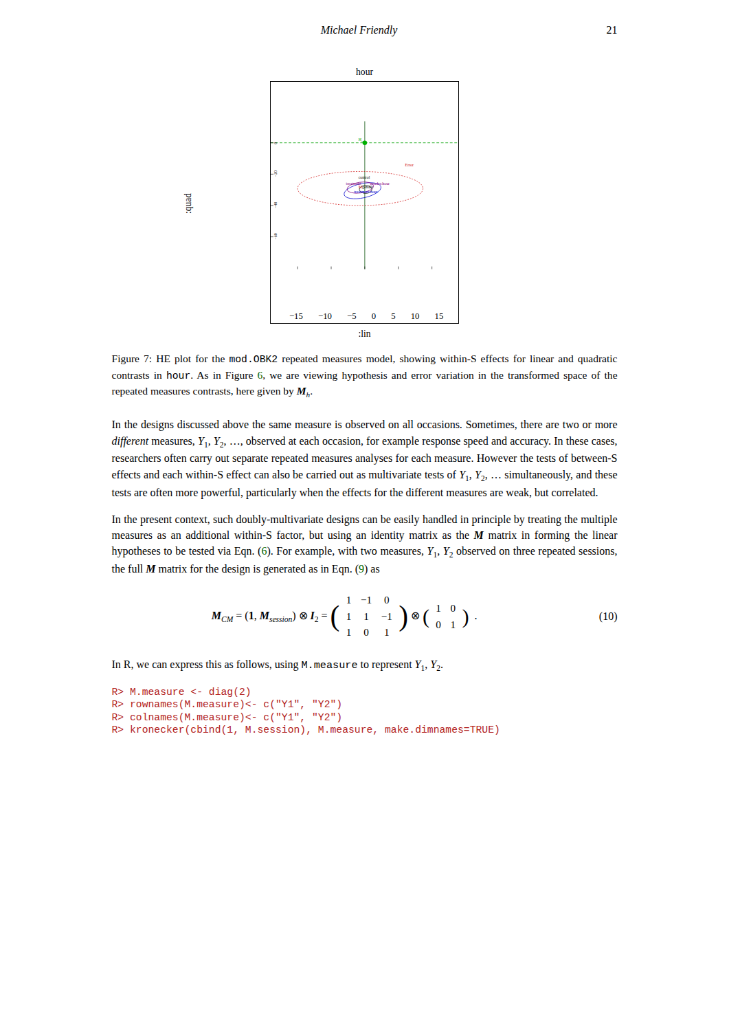Michael Friendly 21
hour
H e Error control treatment gender:hour M gender treatment:hour 0 −20 −40 −60
−15 −10 −5 0 5 10 15
:quad
:lin
Figure 7: HE plot for the mod.OBK2 repeated measures model, showing within-S effects for linear and quadratic contrasts in hour. As in Figure 6, we are viewing hypothesis and error variation in the transformed space of the repeated measures contrasts, here given by Mh.
In the designs discussed above the same measure is observed on all occasions. Sometimes, there are two or more different measures, Y1, Y2, …, observed at each occasion, for example response speed and accuracy. In these cases, researchers often carry out separate repeated measures analyses for each measure. However the tests of between-S effects and each within-S effect can also be carried out as multivariate tests of Y1, Y2, … simultaneously, and these tests are often more powerful, particularly when the effects for the different measures are weak, but correlated.
In the present context, such doubly-multivariate designs can be easily handled in principle by treating the multiple measures as an additional within-S factor, but using an identity matrix as the M matrix in forming the linear hypotheses to be tested via Eqn. (6). For example, with two measures, Y1, Y2 observed on three repeated sessions, the full M matrix for the design is generated as in Eqn. (9) as
MCM = (1, Msession) ⊗ I2 = (
| 1 | −1 | 0 |
| 1 | 1 | −1 |
| 1 | 0 | 1 |
) ⊗ (
| 1 | 0 |
| 0 | 1 |
) .
(10)
In R, we can express this as follows, using M.measure to represent Y1, Y2.
R> M.measure <- diag(2)
R> rownames(M.measure)<- c("Y1", "Y2")
R> colnames(M.measure)<- c("Y1", "Y2")
R> kronecker(cbind(1, M.session), M.measure, make.dimnames=TRUE)